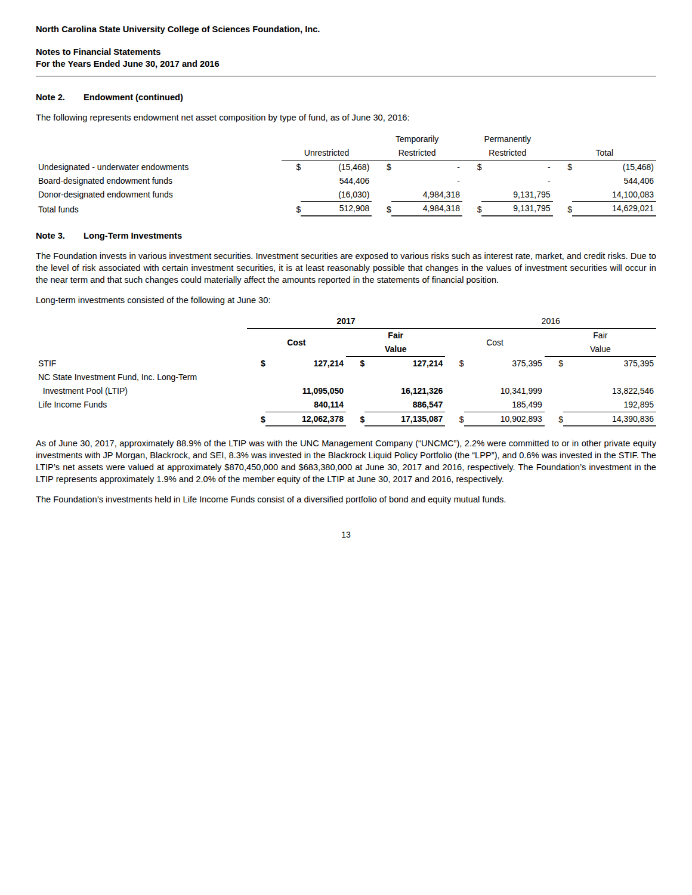North Carolina State University College of Sciences Foundation, Inc.
Notes to Financial Statements
For the Years Ended June 30, 2017 and 2016
Note 2. Endowment (continued)
The following represents endowment net asset composition by type of fund, as of June 30, 2016:
| | | Temporarily | Permanently | |
| | Unrestricted | Restricted | Restricted | Total |
| Undesignated - underwater endowments | $ | (15,468) | $ | - | $ | - | $ | (15,468) |
| Board-designated endowment funds | | 544,406 | | - | | - | | 544,406 |
| Donor-designated endowment funds | | (16,030) | | 4,984,318 | | 9,131,795 | | 14,100,083 |
| Total funds | $ | 512,908 | $ | 4,984,318 | $ | 9,131,795 | $ | 14,629,021 |
Note 3. Long-Term Investments
The Foundation invests in various investment securities. Investment securities are exposed to various risks such as interest rate, market, and credit risks. Due to the level of risk associated with certain investment securities, it is at least reasonably possible that changes in the values of investment securities will occur in the near term and that such changes could materially affect the amounts reported in the statements of financial position.
Long-term investments consisted of the following at June 30:
| | 2017 | 2016 |
| | Cost | Fair | Cost | Fair |
| | Value | Value |
| STIF | $ | 127,214 | $ | 127,214 | $ | 375,395 | $ | 375,395 |
| NC State Investment Fund, Inc. Long-Term | |
| Investment Pool (LTIP) | | 11,095,050 | | 16,121,326 | | 10,341,999 | | 13,822,546 |
| Life Income Funds | | 840,114 | | 886,547 | | 185,499 | | 192,895 |
| | $ | 12,062,378 | $ | 17,135,087 | $ | 10,902,893 | $ | 14,390,836 |
As of June 30, 2017, approximately 88.9% of the LTIP was with the UNC Management Company (“UNCMC”), 2.2% were committed to or in other private equity investments with JP Morgan, Blackrock, and SEI, 8.3% was invested in the Blackrock Liquid Policy Portfolio (the “LPP”), and 0.6% was invested in the STIF. The LTIP’s net assets were valued at approximately $870,450,000 and $683,380,000 at June 30, 2017 and 2016, respectively. The Foundation’s investment in the LTIP represents approximately 1.9% and 2.0% of the member equity of the LTIP at June 30, 2017 and 2016, respectively.
The Foundation’s investments held in Life Income Funds consist of a diversified portfolio of bond and equity mutual funds.
13